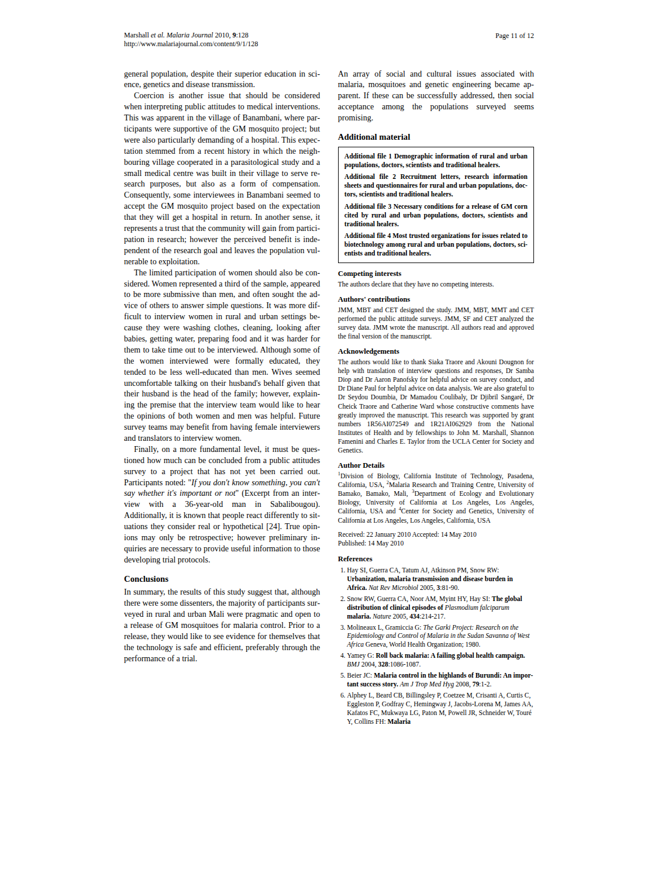Marshall et al. Malaria Journal 2010, 9:128
http://www.malariajournal.com/content/9/1/128
Page 11 of 12
general population, despite their superior education in science, genetics and disease transmission.
Coercion is another issue that should be considered when interpreting public attitudes to medical interventions. This was apparent in the village of Banambani, where participants were supportive of the GM mosquito project; but were also particularly demanding of a hospital. This expectation stemmed from a recent history in which the neighbouring village cooperated in a parasitological study and a small medical centre was built in their village to serve research purposes, but also as a form of compensation. Consequently, some interviewees in Banambani seemed to accept the GM mosquito project based on the expectation that they will get a hospital in return. In another sense, it represents a trust that the community will gain from participation in research; however the perceived benefit is independent of the research goal and leaves the population vulnerable to exploitation.
The limited participation of women should also be considered. Women represented a third of the sample, appeared to be more submissive than men, and often sought the advice of others to answer simple questions. It was more difficult to interview women in rural and urban settings because they were washing clothes, cleaning, looking after babies, getting water, preparing food and it was harder for them to take time out to be interviewed. Although some of the women interviewed were formally educated, they tended to be less well-educated than men. Wives seemed uncomfortable talking on their husband's behalf given that their husband is the head of the family; however, explaining the premise that the interview team would like to hear the opinions of both women and men was helpful. Future survey teams may benefit from having female interviewers and translators to interview women.
Finally, on a more fundamental level, it must be questioned how much can be concluded from a public attitudes survey to a project that has not yet been carried out. Participants noted: "If you don't know something, you can't say whether it's important or not" (Excerpt from an interview with a 36-year-old man in Sabalibougou). Additionally, it is known that people react differently to situations they consider real or hypothetical [24]. True opinions may only be retrospective; however preliminary inquiries are necessary to provide useful information to those developing trial protocols.
Conclusions
In summary, the results of this study suggest that, although there were some dissenters, the majority of participants surveyed in rural and urban Mali were pragmatic and open to a release of GM mosquitoes for malaria control. Prior to a release, they would like to see evidence for themselves that the technology is safe and efficient, preferably through the performance of a trial.
An array of social and cultural issues associated with malaria, mosquitoes and genetic engineering became apparent. If these can be successfully addressed, then social acceptance among the populations surveyed seems promising.
Additional material
Additional file 1 Demographic information of rural and urban populations, doctors, scientists and traditional healers.
Additional file 2 Recruitment letters, research information sheets and questionnaires for rural and urban populations, doctors, scientists and traditional healers.
Additional file 3 Necessary conditions for a release of GM corn cited by rural and urban populations, doctors, scientists and traditional healers.
Additional file 4 Most trusted organizations for issues related to biotechnology among rural and urban populations, doctors, scientists and traditional healers.
Competing interests
The authors declare that they have no competing interests.
Authors' contributions
JMM, MBT and CET designed the study. JMM, MBT, MMT and CET performed the public attitude surveys. JMM, SF and CET analyzed the survey data. JMM wrote the manuscript. All authors read and approved the final version of the manuscript.
Acknowledgements
The authors would like to thank Siaka Traore and Akouni Dougnon for help with translation of interview questions and responses, Dr Samba Diop and Dr Aaron Panofsky for helpful advice on survey conduct, and Dr Diane Paul for helpful advice on data analysis. We are also grateful to Dr Seydou Doumbia, Dr Mamadou Coulibaly, Dr Djibril Sangaré, Dr Cheick Traore and Catherine Ward whose constructive comments have greatly improved the manuscript. This research was supported by grant numbers 1R56AI072549 and 1R21AI062929 from the National Institutes of Health and by fellowships to John M. Marshall, Shannon Famenini and Charles E. Taylor from the UCLA Center for Society and Genetics.
Author Details
1Division of Biology, California Institute of Technology, Pasadena, California, USA, 2Malaria Research and Training Centre, University of Bamako, Bamako, Mali, 3Department of Ecology and Evolutionary Biology, University of California at Los Angeles, Los Angeles, California, USA and 4Center for Society and Genetics, University of California at Los Angeles, Los Angeles, California, USA
Received: 22 January 2010 Accepted: 14 May 2010
Published: 14 May 2010
References
Hay SI, Guerra CA, Tatum AJ, Atkinson PM, Snow RW: Urbanization, malaria transmission and disease burden in Africa. Nat Rev Microbiol 2005, 3:81-90.
Snow RW, Guerra CA, Noor AM, Myint HY, Hay SI: The global distribution of clinical episodes of Plasmodium falciparum malaria. Nature 2005, 434:214-217.
Molineaux L, Gramiccia G: The Garki Project: Research on the Epidemiology and Control of Malaria in the Sudan Savanna of West Africa Geneva, World Health Organization; 1980.
Yamey G: Roll back malaria: A failing global health campaign. BMJ 2004, 328:1086-1087.
Beier JC: Malaria control in the highlands of Burundi: An important success story. Am J Trop Med Hyg 2008, 79:1-2.
Alphey L, Beard CB, Billingsley P, Coetzee M, Crisanti A, Curtis C, Eggleston P, Godfray C, Hemingway J, Jacobs-Lorena M, James AA, Kafatos FC, Mukwaya LG, Paton M, Powell JR, Schneider W, Touré Y, Collins FH: Malaria